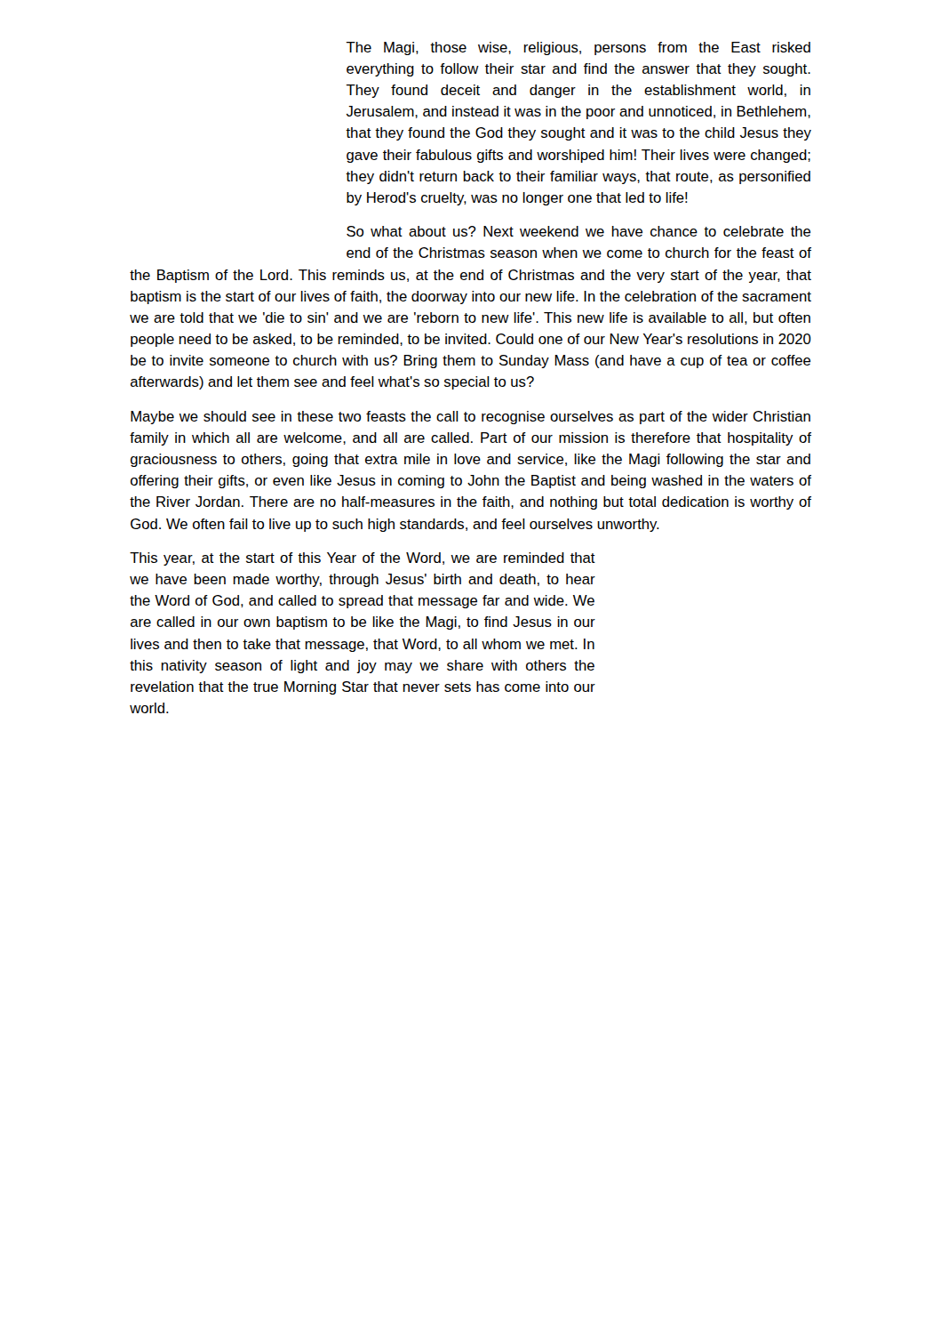The Magi, those wise, religious, persons from the East risked everything to follow their star and find the answer that they sought. They found deceit and danger in the establishment world, in Jerusalem, and instead it was in the poor and unnoticed, in Bethlehem, that they found the God they sought and it was to the child Jesus they gave their fabulous gifts and worshiped him! Their lives were changed; they didn't return back to their familiar ways, that route, as personified by Herod's cruelty, was no longer one that led to life!
So what about us? Next weekend we have chance to celebrate the end of the Christmas season when we come to church for the feast of the Baptism of the Lord. This reminds us, at the end of Christmas and the very start of the year, that baptism is the start of our lives of faith, the doorway into our new life. In the celebration of the sacrament we are told that we 'die to sin' and we are 'reborn to new life'. This new life is available to all, but often people need to be asked, to be reminded, to be invited. Could one of our New Year's resolutions in 2020 be to invite someone to church with us? Bring them to Sunday Mass (and have a cup of tea or coffee afterwards) and let them see and feel what's so special to us?
Maybe we should see in these two feasts the call to recognise ourselves as part of the wider Christian family in which all are welcome, and all are called. Part of our mission is therefore that hospitality of graciousness to others, going that extra mile in love and service, like the Magi following the star and offering their gifts, or even like Jesus in coming to John the Baptist and being washed in the waters of the River Jordan. There are no half-measures in the faith, and nothing but total dedication is worthy of God. We often fail to live up to such high standards, and feel ourselves unworthy.
This year, at the start of this Year of the Word, we are reminded that we have been made worthy, through Jesus' birth and death, to hear the Word of God, and called to spread that message far and wide. We are called in our own baptism to be like the Magi, to find Jesus in our lives and then to take that message, that Word, to all whom we met. In this nativity season of light and joy may we share with others the revelation that the true Morning Star that never sets has come into our world.